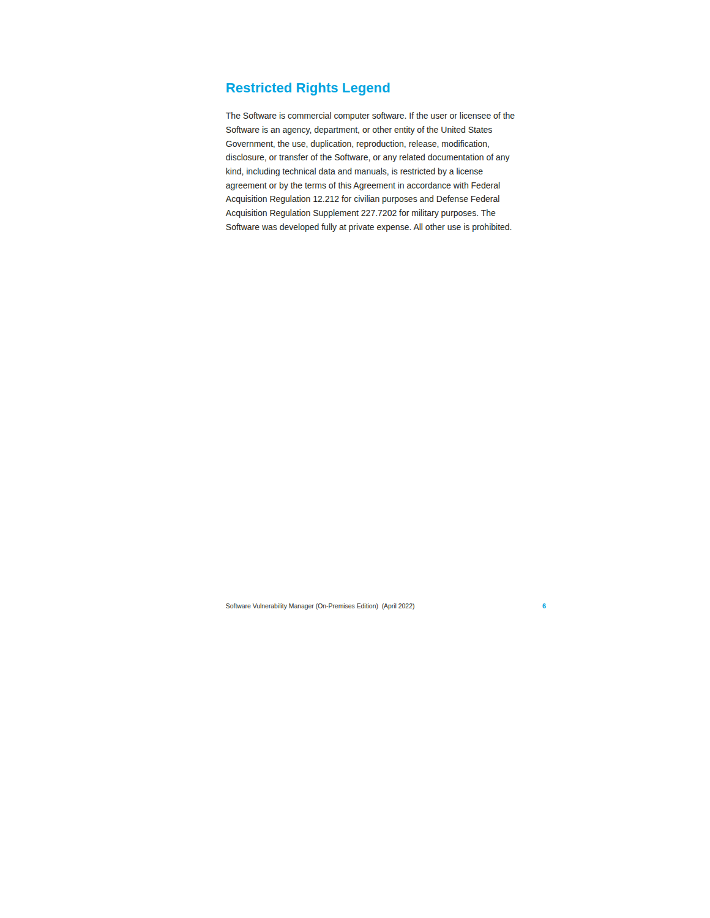Restricted Rights Legend
The Software is commercial computer software. If the user or licensee of the Software is an agency, department, or other entity of the United States Government, the use, duplication, reproduction, release, modification, disclosure, or transfer of the Software, or any related documentation of any kind, including technical data and manuals, is restricted by a license agreement or by the terms of this Agreement in accordance with Federal Acquisition Regulation 12.212 for civilian purposes and Defense Federal Acquisition Regulation Supplement 227.7202 for military purposes. The Software was developed fully at private expense. All other use is prohibited.
Software Vulnerability Manager (On-Premises Edition) (April 2022) 6